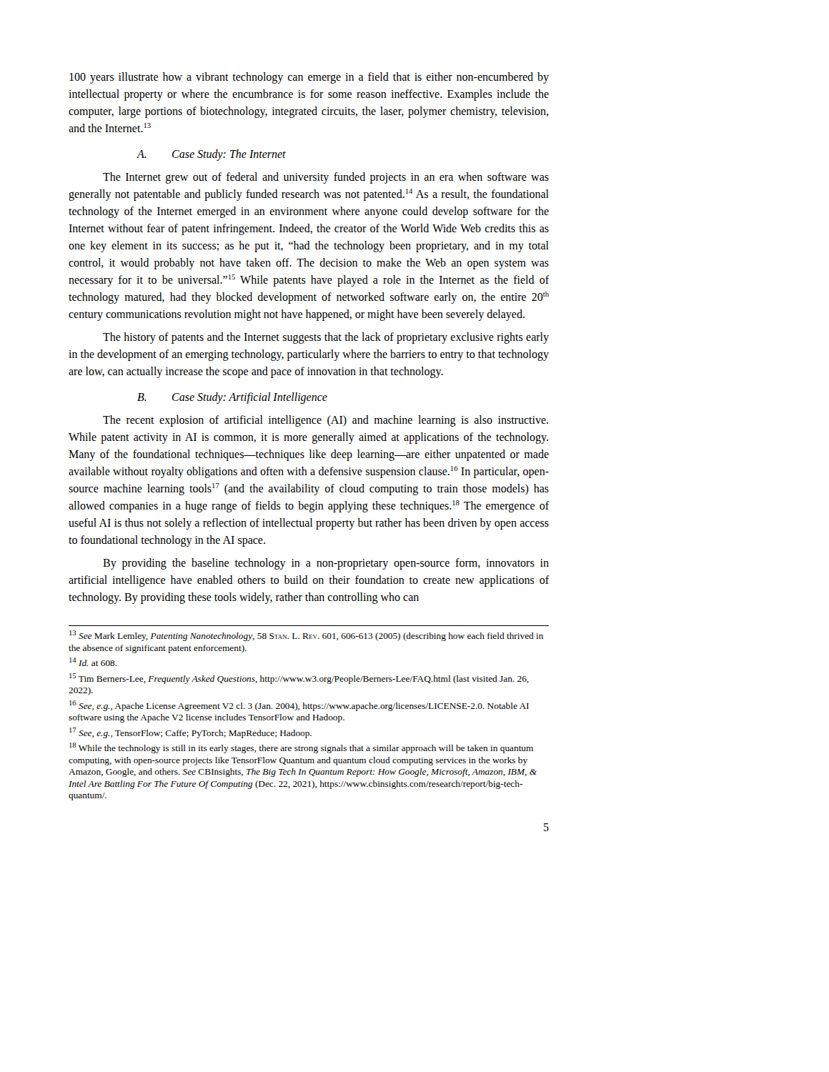100 years illustrate how a vibrant technology can emerge in a field that is either non-encumbered by intellectual property or where the encumbrance is for some reason ineffective. Examples include the computer, large portions of biotechnology, integrated circuits, the laser, polymer chemistry, television, and the Internet.13
A. Case Study: The Internet
The Internet grew out of federal and university funded projects in an era when software was generally not patentable and publicly funded research was not patented.14 As a result, the foundational technology of the Internet emerged in an environment where anyone could develop software for the Internet without fear of patent infringement. Indeed, the creator of the World Wide Web credits this as one key element in its success; as he put it, “had the technology been proprietary, and in my total control, it would probably not have taken off. The decision to make the Web an open system was necessary for it to be universal.”15 While patents have played a role in the Internet as the field of technology matured, had they blocked development of networked software early on, the entire 20th century communications revolution might not have happened, or might have been severely delayed.
The history of patents and the Internet suggests that the lack of proprietary exclusive rights early in the development of an emerging technology, particularly where the barriers to entry to that technology are low, can actually increase the scope and pace of innovation in that technology.
B. Case Study: Artificial Intelligence
The recent explosion of artificial intelligence (AI) and machine learning is also instructive. While patent activity in AI is common, it is more generally aimed at applications of the technology. Many of the foundational techniques—techniques like deep learning—are either unpatented or made available without royalty obligations and often with a defensive suspension clause.16 In particular, open-source machine learning tools17 (and the availability of cloud computing to train those models) has allowed companies in a huge range of fields to begin applying these techniques.18 The emergence of useful AI is thus not solely a reflection of intellectual property but rather has been driven by open access to foundational technology in the AI space.
By providing the baseline technology in a non-proprietary open-source form, innovators in artificial intelligence have enabled others to build on their foundation to create new applications of technology. By providing these tools widely, rather than controlling who can
13 See Mark Lemley, Patenting Nanotechnology, 58 Stan. L. Rev. 601, 606-613 (2005) (describing how each field thrived in the absence of significant patent enforcement).
14 Id. at 608.
15 Tim Berners-Lee, Frequently Asked Questions, http://www.w3.org/People/Berners-Lee/FAQ.html (last visited Jan. 26, 2022).
16 See, e.g., Apache License Agreement V2 cl. 3 (Jan. 2004), https://www.apache.org/licenses/LICENSE-2.0. Notable AI software using the Apache V2 license includes TensorFlow and Hadoop.
17 See, e.g., TensorFlow; Caffe; PyTorch; MapReduce; Hadoop.
18 While the technology is still in its early stages, there are strong signals that a similar approach will be taken in quantum computing, with open-source projects like TensorFlow Quantum and quantum cloud computing services in the works by Amazon, Google, and others. See CBInsights, The Big Tech In Quantum Report: How Google, Microsoft, Amazon, IBM, & Intel Are Battling For The Future Of Computing (Dec. 22, 2021), https://www.cbinsights.com/research/report/big-tech-quantum/.
5